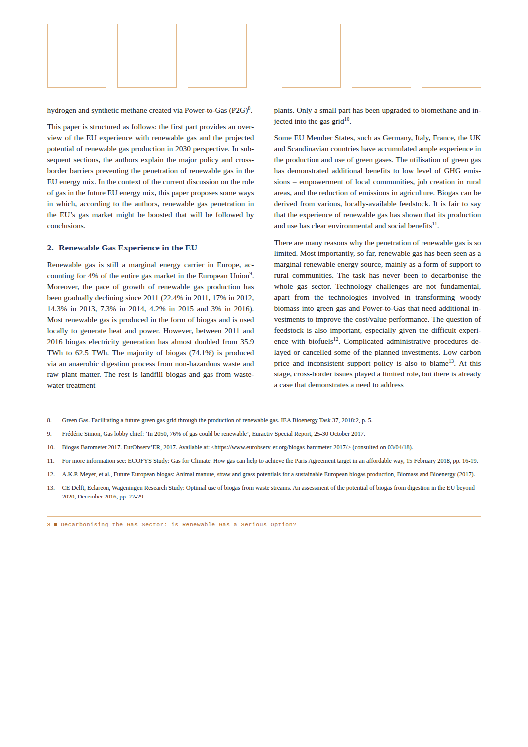hydrogen and synthetic methane created via Power-to-Gas (P2G)8.
This paper is structured as follows: the first part provides an overview of the EU experience with renewable gas and the projected potential of renewable gas production in 2030 perspective. In subsequent sections, the authors explain the major policy and cross-border barriers preventing the penetration of renewable gas in the EU energy mix. In the context of the current discussion on the role of gas in the future EU energy mix, this paper proposes some ways in which, according to the authors, renewable gas penetration in the EU’s gas market might be boosted that will be followed by conclusions.
2. Renewable Gas Experience in the EU
Renewable gas is still a marginal energy carrier in Europe, accounting for 4% of the entire gas market in the European Union9. Moreover, the pace of growth of renewable gas production has been gradually declining since 2011 (22.4% in 2011, 17% in 2012, 14.3% in 2013, 7.3% in 2014, 4.2% in 2015 and 3% in 2016). Most renewable gas is produced in the form of biogas and is used locally to generate heat and power. However, between 2011 and 2016 biogas electricity generation has almost doubled from 35.9 TWh to 62.5 TWh. The majority of biogas (74.1%) is produced via an anaerobic digestion process from non-hazardous waste and raw plant matter. The rest is landfill biogas and gas from wastewater treatment
plants. Only a small part has been upgraded to biomethane and injected into the gas grid10.
Some EU Member States, such as Germany, Italy, France, the UK and Scandinavian countries have accumulated ample experience in the production and use of green gases. The utilisation of green gas has demonstrated additional benefits to low level of GHG emissions – empowerment of local communities, job creation in rural areas, and the reduction of emissions in agriculture. Biogas can be derived from various, locally-available feedstock. It is fair to say that the experience of renewable gas has shown that its production and use has clear environmental and social benefits11.
There are many reasons why the penetration of renewable gas is so limited. Most importantly, so far, renewable gas has been seen as a marginal renewable energy source, mainly as a form of support to rural communities. The task has never been to decarbonise the whole gas sector. Technology challenges are not fundamental, apart from the technologies involved in transforming woody biomass into green gas and Power-to-Gas that need additional investments to improve the cost/value performance. The question of feedstock is also important, especially given the difficult experience with biofuels12. Complicated administrative procedures delayed or cancelled some of the planned investments. Low carbon price and inconsistent support policy is also to blame13. At this stage, cross-border issues played a limited role, but there is already a case that demonstrates a need to address
8. Green Gas. Facilitating a future green gas grid through the production of renewable gas. IEA Bioenergy Task 37, 2018:2, p. 5.
9. Frédéric Simon, Gas lobby chief: ‘In 2050, 76% of gas could be renewable’, Euractiv Special Report, 25-30 October 2017.
10. Biogas Barometer 2017. EurObserv’ER, 2017. Available at: <https://www.eurobserv-er.org/biogas-barometer-2017/> (consulted on 03/04/18).
11. For more information see: ECOFYS Study: Gas for Climate. How gas can help to achieve the Paris Agreement target in an affordable way, 15 February 2018, pp. 16-19.
12. A.K.P. Meyer, et al., Future European biogas: Animal manure, straw and grass potentials for a sustainable European biogas production, Biomass and Bioenergy (2017).
13. CE Delft, Eclareon, Wageningen Research Study: Optimal use of biogas from waste streams. An assessment of the potential of biogas from digestion in the EU beyond 2020, December 2016, pp. 22-29.
3 Decarbonising the Gas Sector: is Renewable Gas a Serious Option?